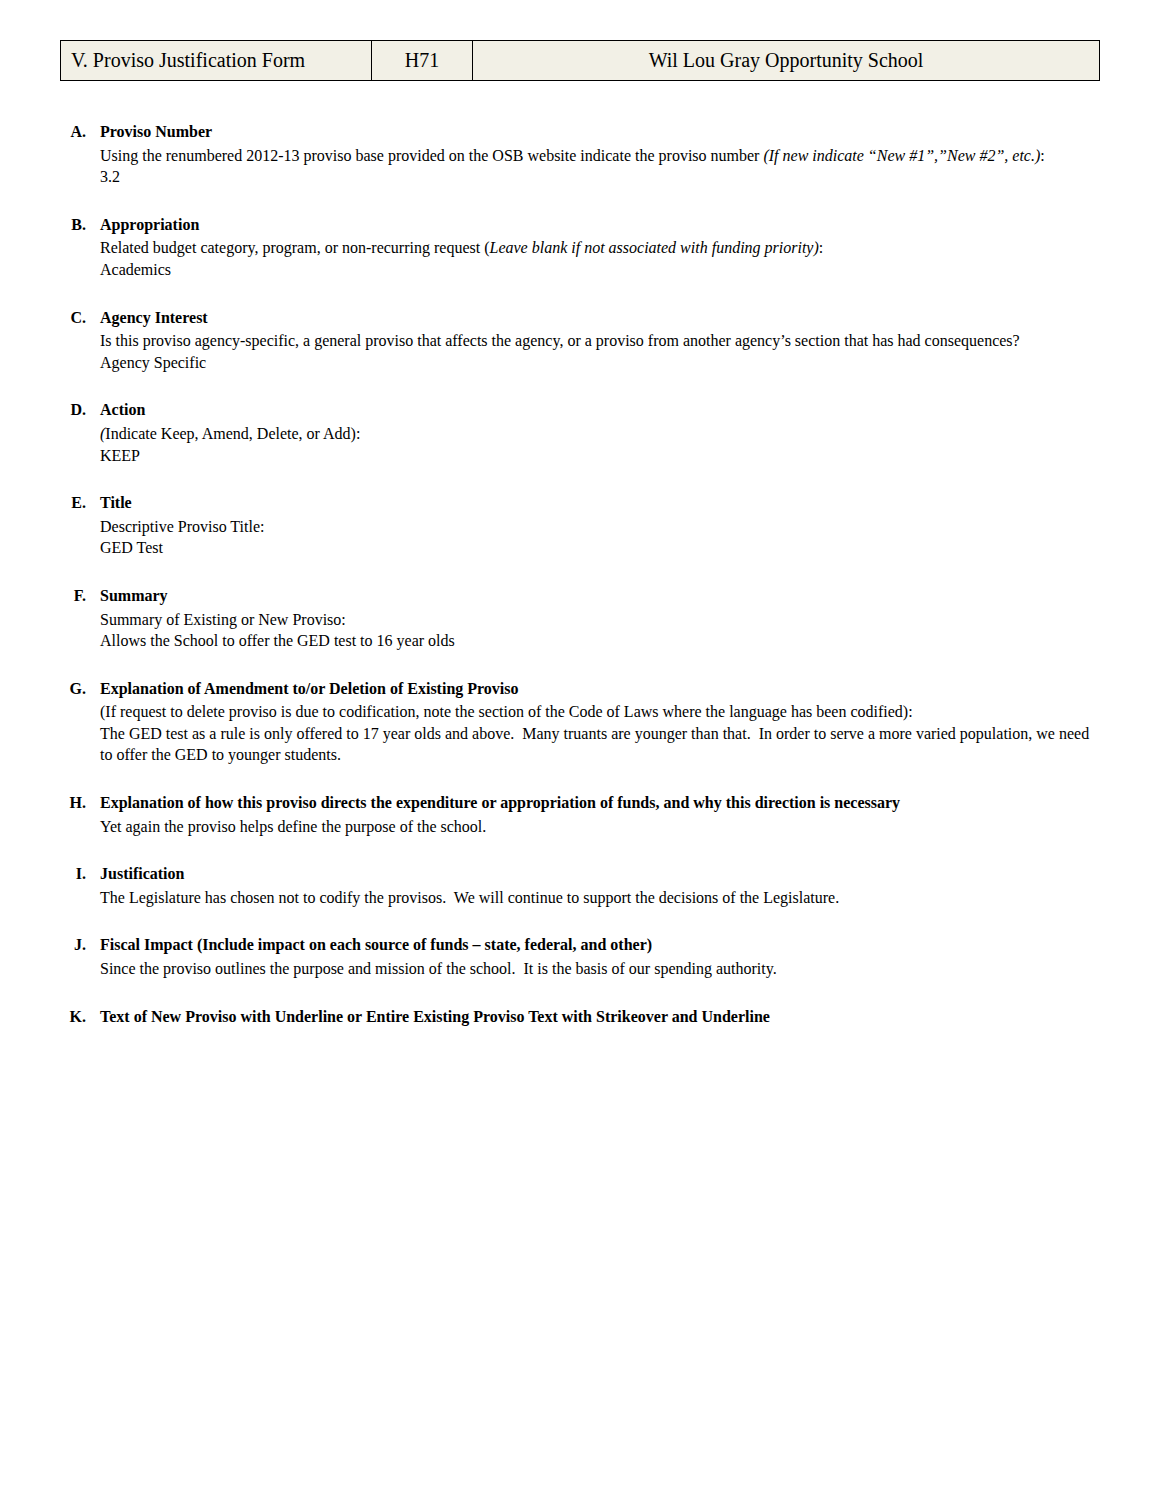V. Proviso Justification Form
H71
Wil Lou Gray Opportunity School
Proviso Number
Using the renumbered 2012-13 proviso base provided on the OSB website indicate the proviso number (If new indicate “New #1”,”New #2”, etc.):
3.2
Appropriation
Related budget category, program, or non-recurring request (Leave blank if not associated with funding priority):
Academics
Agency Interest
Is this proviso agency-specific, a general proviso that affects the agency, or a proviso from another agency’s section that has had consequences?
Agency Specific
Action
(Indicate Keep, Amend, Delete, or Add):
KEEP
Title
Descriptive Proviso Title:
GED Test
Summary
Summary of Existing or New Proviso:
Allows the School to offer the GED test to 16 year olds
Explanation of Amendment to/or Deletion of Existing Proviso
(If request to delete proviso is due to codification, note the section of the Code of Laws where the language has been codified):
The GED test as a rule is only offered to 17 year olds and above. Many truants are younger than that. In order to serve a more varied population, we need to offer the GED to younger students.
Explanation of how this proviso directs the expenditure or appropriation of funds, and why this direction is necessary
Yet again the proviso helps define the purpose of the school.
Justification
The Legislature has chosen not to codify the provisos. We will continue to support the decisions of the Legislature.
Fiscal Impact (Include impact on each source of funds – state, federal, and other)
Since the proviso outlines the purpose and mission of the school. It is the basis of our spending authority.
Text of New Proviso with Underline or Entire Existing Proviso Text with Strikeover and Underline